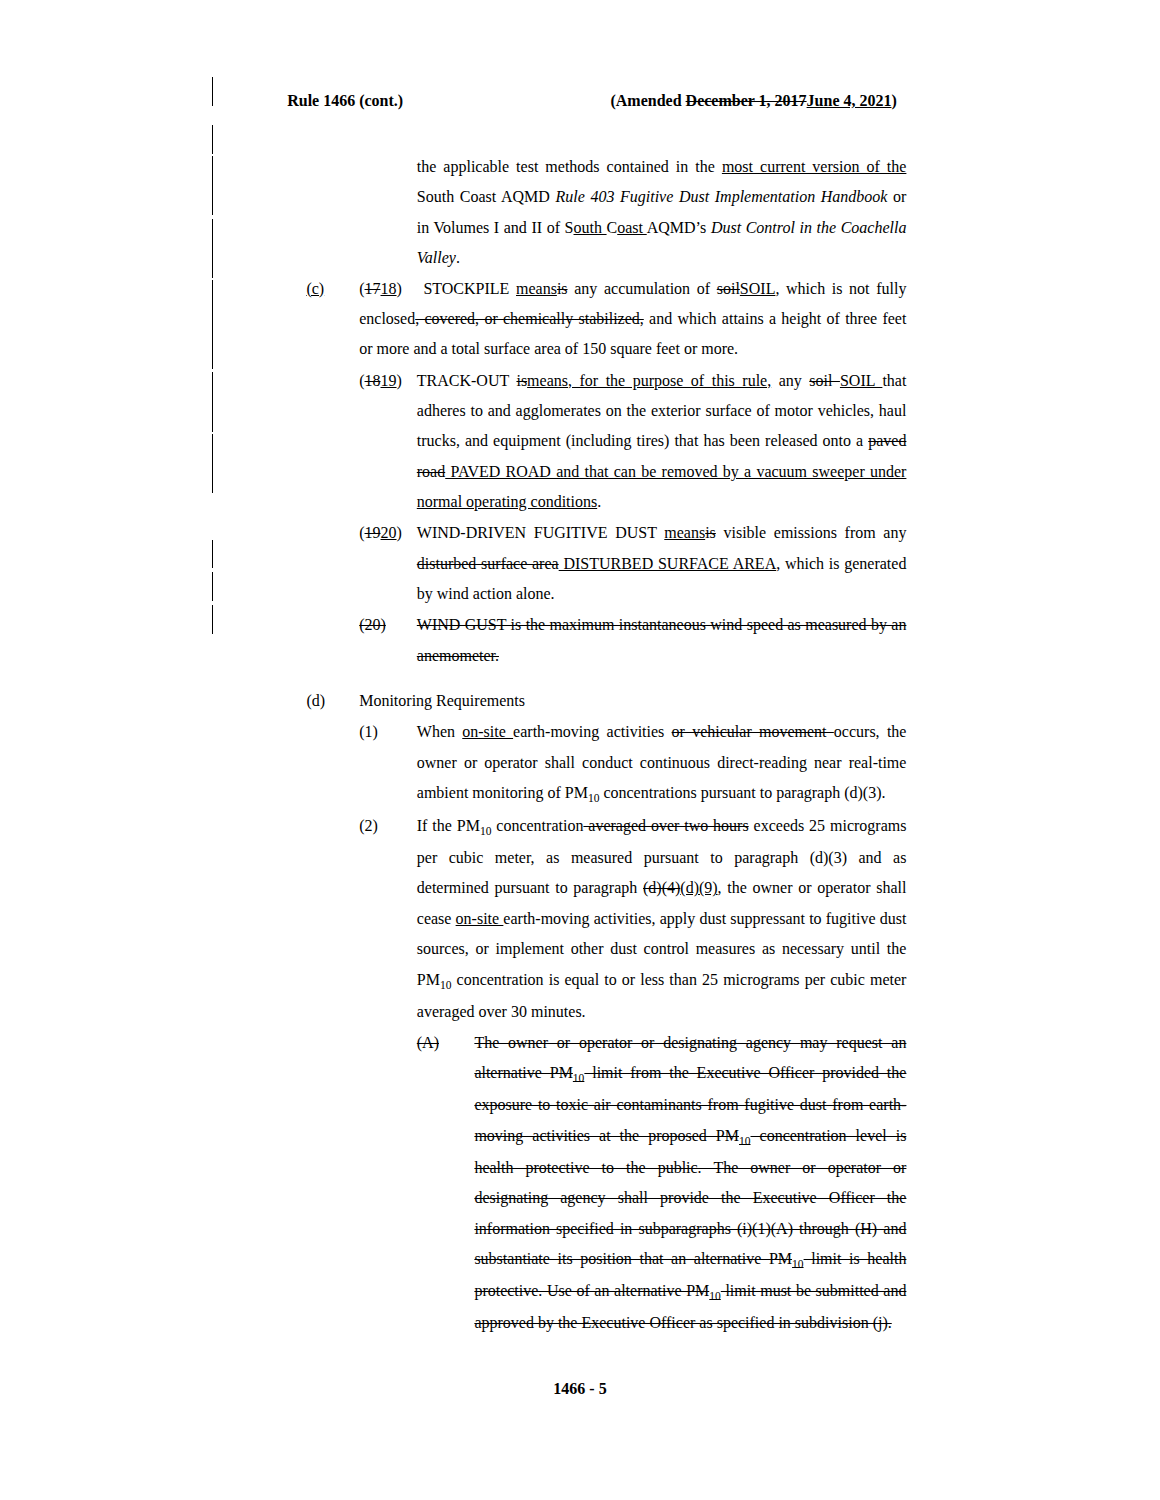Rule 1466 (cont.)
(Amended December 1, 2017June 4, 2021)
the applicable test methods contained in the most current version of the South Coast AQMD Rule 403 Fugitive Dust Implementation Handbook or in Volumes I and II of South Coast AQMD’s Dust Control in the Coachella Valley.
(c)
(1718) STOCKPILE meansis any accumulation of soilSOIL, which is not fully enclosed, covered, or chemically stabilized, and which attains a height of three feet or more and a total surface area of 150 square feet or more.
(1819)
TRACK-OUT ismeans, for the purpose of this rule, any soil SOIL that adheres to and agglomerates on the exterior surface of motor vehicles, haul trucks, and equipment (including tires) that has been released onto a paved road PAVED ROAD and that can be removed by a vacuum sweeper under normal operating conditions.
(1920)
WIND-DRIVEN FUGITIVE DUST meansis visible emissions from any disturbed surface area DISTURBED SURFACE AREA, which is generated by wind action alone.
(20)
WIND GUST is the maximum instantaneous wind speed as measured by an anemometer.
(d)
Monitoring Requirements
(1)
When on-site earth-moving activities or vehicular movement occurs, the owner or operator shall conduct continuous direct-reading near real-time ambient monitoring of PM10 concentrations pursuant to paragraph (d)(3).
(2)
If the PM10 concentration averaged over two hours exceeds 25 micrograms per cubic meter, as measured pursuant to paragraph (d)(3) and as determined pursuant to paragraph (d)(4)(d)(9), the owner or operator shall cease on-site earth-moving activities, apply dust suppressant to fugitive dust sources, or implement other dust control measures as necessary until the PM10 concentration is equal to or less than 25 micrograms per cubic meter averaged over 30 minutes.
(A)
The owner or operator or designating agency may request an alternative PM10 limit from the Executive Officer provided the exposure to toxic air contaminants from fugitive dust from earth-moving activities at the proposed PM10 concentration level is health protective to the public. The owner or operator or designating agency shall provide the Executive Officer the information specified in subparagraphs (i)(1)(A) through (H) and substantiate its position that an alternative PM10 limit is health protective. Use of an alternative PM10 limit must be submitted and approved by the Executive Officer as specified in subdivision (j).
1466 - 5